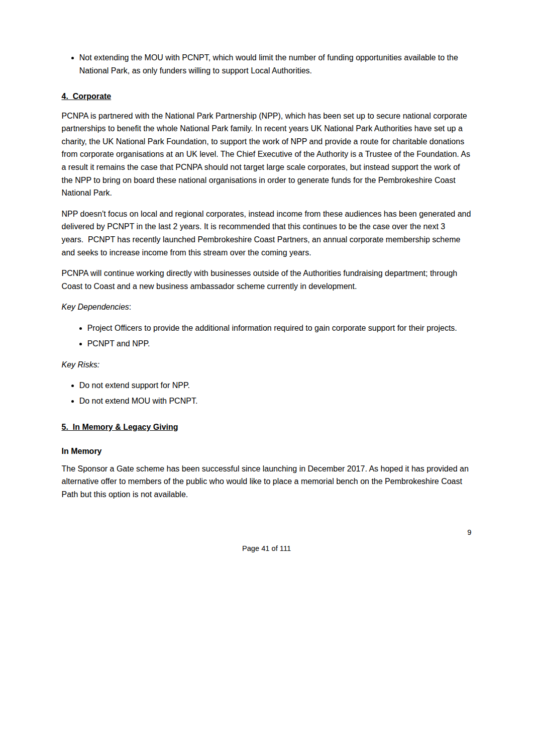Not extending the MOU with PCNPT, which would limit the number of funding opportunities available to the National Park, as only funders willing to support Local Authorities.
4. Corporate
PCNPA is partnered with the National Park Partnership (NPP), which has been set up to secure national corporate partnerships to benefit the whole National Park family. In recent years UK National Park Authorities have set up a charity, the UK National Park Foundation, to support the work of NPP and provide a route for charitable donations from corporate organisations at an UK level. The Chief Executive of the Authority is a Trustee of the Foundation. As a result it remains the case that PCNPA should not target large scale corporates, but instead support the work of the NPP to bring on board these national organisations in order to generate funds for the Pembrokeshire Coast National Park.
NPP doesn't focus on local and regional corporates, instead income from these audiences has been generated and delivered by PCNPT in the last 2 years. It is recommended that this continues to be the case over the next 3 years. PCNPT has recently launched Pembrokeshire Coast Partners, an annual corporate membership scheme and seeks to increase income from this stream over the coming years.
PCNPA will continue working directly with businesses outside of the Authorities fundraising department; through Coast to Coast and a new business ambassador scheme currently in development.
Key Dependencies:
Project Officers to provide the additional information required to gain corporate support for their projects.
PCNPT and NPP.
Key Risks:
Do not extend support for NPP.
Do not extend MOU with PCNPT.
5. In Memory & Legacy Giving
In Memory
The Sponsor a Gate scheme has been successful since launching in December 2017. As hoped it has provided an alternative offer to members of the public who would like to place a memorial bench on the Pembrokeshire Coast Path but this option is not available.
9
Page 41 of 111